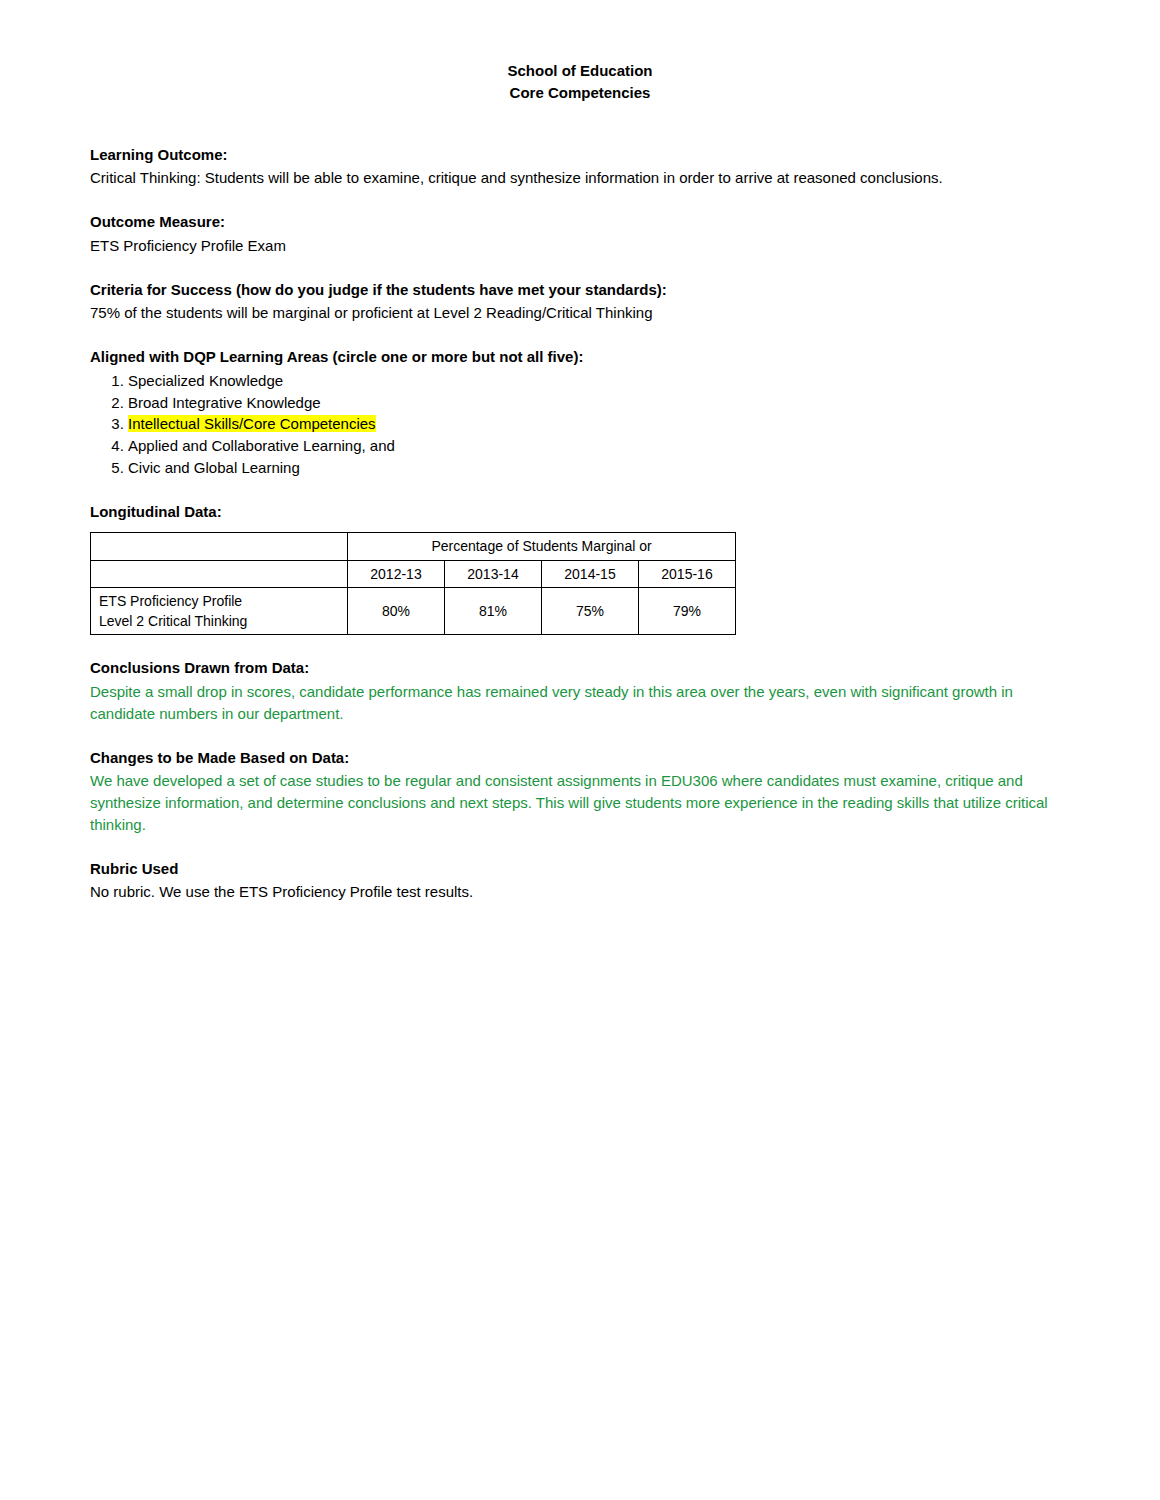School of Education
Core Competencies
Learning Outcome:
Critical Thinking: Students will be able to examine, critique and synthesize information in order to arrive at reasoned conclusions.
Outcome Measure:
ETS Proficiency Profile Exam
Criteria for Success (how do you judge if the students have met your standards):
75% of the students will be marginal or proficient at Level 2 Reading/Critical Thinking
Aligned with DQP Learning Areas (circle one or more but not all five):
Specialized Knowledge
Broad Integrative Knowledge
Intellectual Skills/Core Competencies
Applied and Collaborative Learning, and
Civic and Global Learning
Longitudinal Data:
| | Percentage of Students Marginal or |
| | 2012-13 | 2013-14 | 2014-15 | 2015-16 |
| ETS Proficiency Profile Level 2 Critical Thinking | 80% | 81% | 75% | 79% |
Conclusions Drawn from Data:
Despite a small drop in scores, candidate performance has remained very steady in this area over the years, even with significant growth in candidate numbers in our department.
Changes to be Made Based on Data:
We have developed a set of case studies to be regular and consistent assignments in EDU306 where candidates must examine, critique and synthesize information, and determine conclusions and next steps. This will give students more experience in the reading skills that utilize critical thinking.
Rubric Used
No rubric. We use the ETS Proficiency Profile test results.